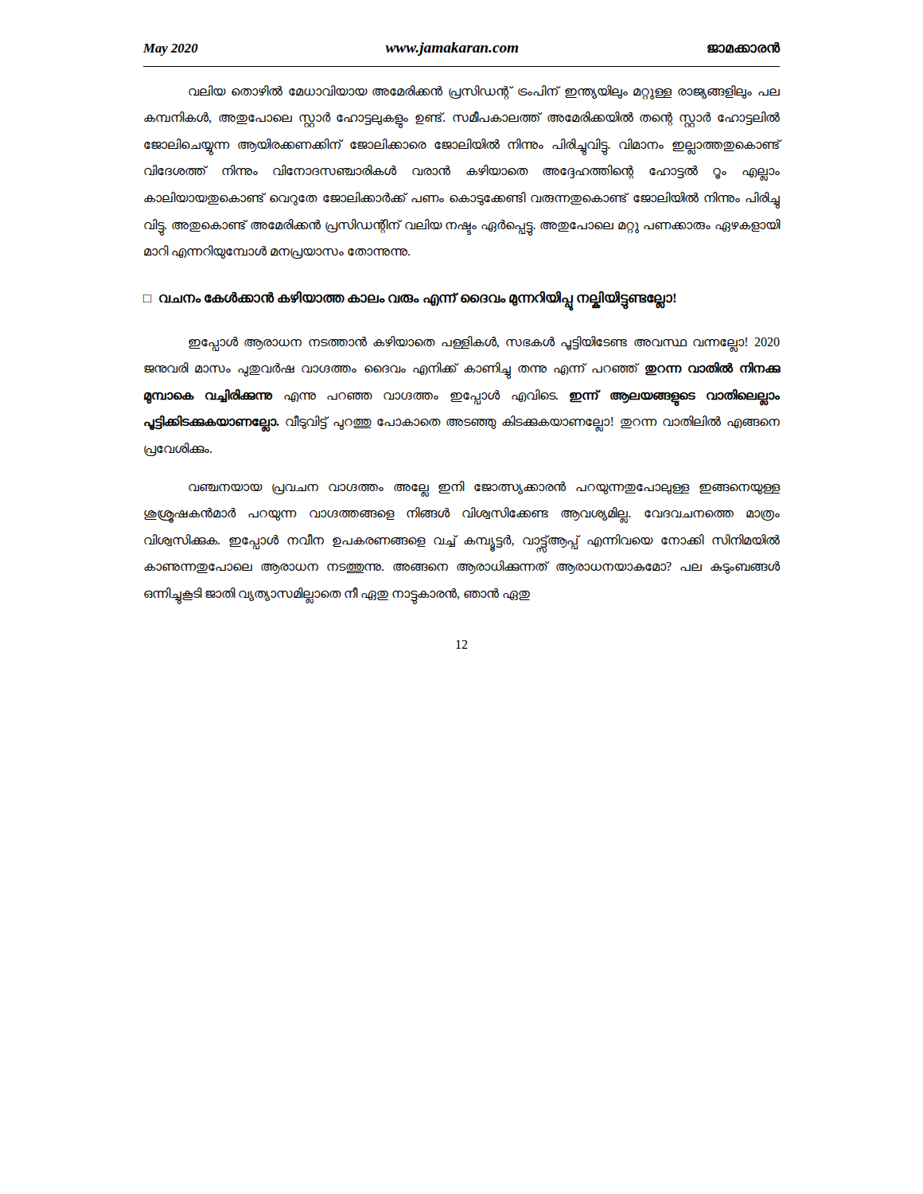May 2020 www.jamakaran.com ജാമക്കാരൻ
വലിയ തൊഴിൽ മേധാവിയായ അമേരിക്കൻ പ്രസിഡന്റ് ട്രംപിന് ഇന്ത്യയിലും മറ്റുള്ള രാജ്യങ്ങളിലും പല കമ്പനികൾ, അതുപോലെ സ്റ്റാർ ഹോട്ടലുകളും ഉണ്ട്. സമീപകാലത്ത് അമേരിക്കയിൽ തന്റെ സ്റ്റാർ ഹോട്ടലിൽ ജോലിചെയ്യുന്ന ആയിരക്കണക്കിന് ജോലിക്കാരെ ജോലിയിൽ നിന്നും പിരിച്ചുവിട്ടു. വിമാനം ഇല്ലാത്തതുകൊണ്ട് വിദേശത്ത് നിന്നും വിനോദസഞ്ചാരികൾ വരാൻ കഴിയാതെ അദ്ദേഹത്തിന്റെ ഹോട്ടൽ റൂം എല്ലാം കാലിയായതുകൊണ്ട് വെറുതേ ജോലിക്കാർക്ക് പണം കൊടുക്കേണ്ടി വരുന്നതുകൊണ്ട് ജോലിയിൽ നിന്നും പിരിച്ചു വിട്ടു. അതുകൊണ്ട് അമേരിക്കൻ പ്രസിഡന്റിന് വലിയ നഷ്ടം ഏർപ്പെട്ടു. അതുപോലെ മറ്റു പണക്കാരും ഏഴകളായി മാറി എന്നറിയുമ്പോൾ മനപ്രയാസം തോന്നുന്നു.
വചനം കേൾക്കാൻ കഴിയാത്ത കാലം വരും എന്ന് ദൈവം മുന്നറിയിപ്പു നല്കിയിട്ടുണ്ടല്ലോ!
ഇപ്പോൾ ആരാധന നടത്താൻ കഴിയാതെ പള്ളികൾ, സഭകൾ പൂട്ടിയിടേണ്ട അവസ്ഥ വന്നല്ലോ! 2020 ജനുവരി മാസം പുതുവർഷ വാഗ്ദത്തം ദൈവം എനിക്ക് കാണിച്ചു തന്നു എന്ന് പറഞ്ഞ് തുറന്ന വാതിൽ നിനക്കു മുമ്പാകെ വച്ചിരിക്കുന്നു എന്നു പറഞ്ഞ വാഗ്ദത്തം ഇപ്പോൾ എവിടെ. ഇന്ന് ആലയങ്ങളുടെ വാതിലെല്ലാം പൂട്ടിക്കിടക്കുകയാണല്ലോ. വീടുവിട്ട് പുറത്തു പോകാതെ അടഞ്ഞു കിടക്കുകയാണല്ലോ! തുറന്ന വാതിലിൽ എങ്ങനെ പ്രവേശിക്കും.
വഞ്ചനയായ പ്രവചന വാഗ്ദത്തം അല്ലേ ഇനി ജോത്സ്യക്കാരൻ പറയുന്നതുപോലുള്ള ഇങ്ങനെയുള്ള ശുശ്രൂഷകൻമാർ പറയുന്ന വാഗ്ദത്തങ്ങളെ നിങ്ങൾ വിശ്വസിക്കേണ്ട ആവശ്യമില്ല. വേദവചനത്തെ മാത്രം വിശ്വസിക്കുക. ഇപ്പോൾ നവീന ഉപകരണങ്ങളെ വച്ച് കമ്പ്യൂട്ടർ, വാട്ട്സ്ആപ്പ് എന്നിവയെ നോക്കി സിനിമയിൽ കാണുന്നതുപോലെ ആരാധന നടത്തുന്നു. അങ്ങനെ ആരാധിക്കുന്നത് ആരാധനയാകുമോ? പല കുടുംബങ്ങൾ ഒന്നിച്ചുകൂടി ജാതി വ്യത്യാസമില്ലാതെ നീ ഏതു നാട്ടുകാരൻ, ഞാൻ ഏതു
12